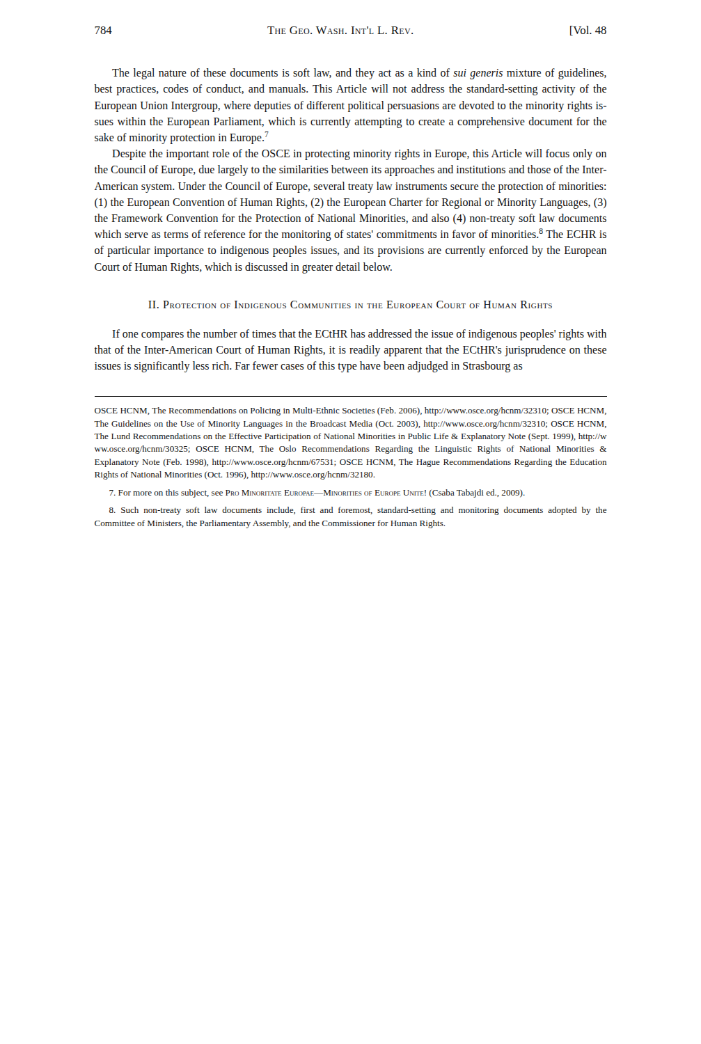784 The Geo. Wash. Int'l L. Rev. [Vol. 48
The legal nature of these documents is soft law, and they act as a kind of sui generis mixture of guidelines, best practices, codes of conduct, and manuals. This Article will not address the standard-setting activity of the European Union Intergroup, where deputies of different political persuasions are devoted to the minority rights issues within the European Parliament, which is currently attempting to create a comprehensive document for the sake of minority protection in Europe.7
Despite the important role of the OSCE in protecting minority rights in Europe, this Article will focus only on the Council of Europe, due largely to the similarities between its approaches and institutions and those of the Inter-American system. Under the Council of Europe, several treaty law instruments secure the protection of minorities: (1) the European Convention of Human Rights, (2) the European Charter for Regional or Minority Languages, (3) the Framework Convention for the Protection of National Minorities, and also (4) non-treaty soft law documents which serve as terms of reference for the monitoring of states' commitments in favor of minorities.8 The ECHR is of particular importance to indigenous peoples issues, and its provisions are currently enforced by the European Court of Human Rights, which is discussed in greater detail below.
II. Protection of Indigenous Communities in the European Court of Human Rights
If one compares the number of times that the ECtHR has addressed the issue of indigenous peoples' rights with that of the Inter-American Court of Human Rights, it is readily apparent that the ECtHR's jurisprudence on these issues is significantly less rich. Far fewer cases of this type have been adjudged in Strasbourg as
OSCE HCNM, The Recommendations on Policing in Multi-Ethnic Societies (Feb. 2006), http://www.osce.org/hcnm/32310; OSCE HCNM, The Guidelines on the Use of Minority Languages in the Broadcast Media (Oct. 2003), http://www.osce.org/hcnm/32310; OSCE HCNM, The Lund Recommendations on the Effective Participation of National Minorities in Public Life & Explanatory Note (Sept. 1999), http://www.osce.org/hcnm/30325; OSCE HCNM, The Oslo Recommendations Regarding the Linguistic Rights of National Minorities & Explanatory Note (Feb. 1998), http://www.osce.org/hcnm/67531; OSCE HCNM, The Hague Recommendations Regarding the Education Rights of National Minorities (Oct. 1996), http://www.osce.org/hcnm/32180.
7. For more on this subject, see Pro Minoritate Europae—Minorities of Europe Unite! (Csaba Tabajdi ed., 2009).
8. Such non-treaty soft law documents include, first and foremost, standard-setting and monitoring documents adopted by the Committee of Ministers, the Parliamentary Assembly, and the Commissioner for Human Rights.